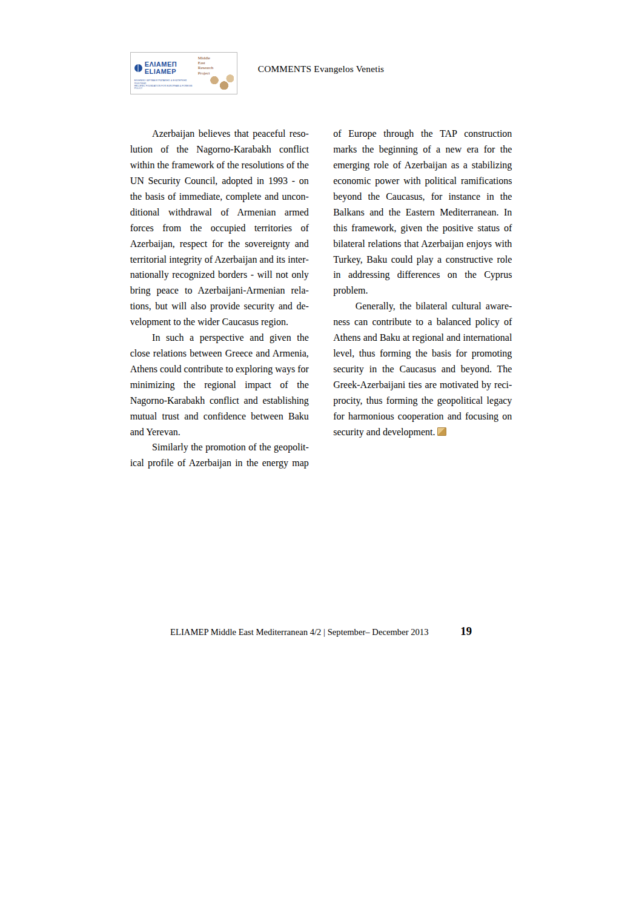ΕΛΙΑΜΕΠ
ELIAMEP
ΕΛΛΗΝΙΚΟ ΙΔΡΥΜΑ ΕΥΡΩΠΑΪΚΗΣ & ΕΞΩΤΕΡΙΚΗΣ ΠΟΛΙΤΙΚΗΣ
HELLENIC FOUNDATION FOR EUROPEAN & FOREIGN POLICY
Middle
East
Research
Project
COMMENTS Evangelos Venetis
Azerbaijan believes that peaceful resolution of the Nagorno-Karabakh conflict within the framework of the resolutions of the UN Security Council, adopted in 1993 - on the basis of immediate, complete and unconditional withdrawal of Armenian armed forces from the occupied territories of Azerbaijan, respect for the sovereignty and territorial integrity of Azerbaijan and its internationally recognized borders - will not only bring peace to Azerbaijani-Armenian relations, but will also provide security and development to the wider Caucasus region.
In such a perspective and given the close relations between Greece and Armenia, Athens could contribute to exploring ways for minimizing the regional impact of the Nagorno-Karabakh conflict and establishing mutual trust and confidence between Baku and Yerevan.
Similarly the promotion of the geopolitical profile of Azerbaijan in the energy map of Europe through the TAP construction marks the beginning of a new era for the emerging role of Azerbaijan as a stabilizing economic power with political ramifications beyond the Caucasus, for instance in the Balkans and the Eastern Mediterranean. In this framework, given the positive status of bilateral relations that Azerbaijan enjoys with Turkey, Baku could play a constructive role in addressing differences on the Cyprus problem.
Generally, the bilateral cultural awareness can contribute to a balanced policy of Athens and Baku at regional and international level, thus forming the basis for promoting security in the Caucasus and beyond. The Greek-Azerbaijani ties are motivated by reciprocity, thus forming the geopolitical legacy for harmonious cooperation and focusing on security and development.
ELIAMEP Middle East Mediterranean 4/2 | September– December 2013 19